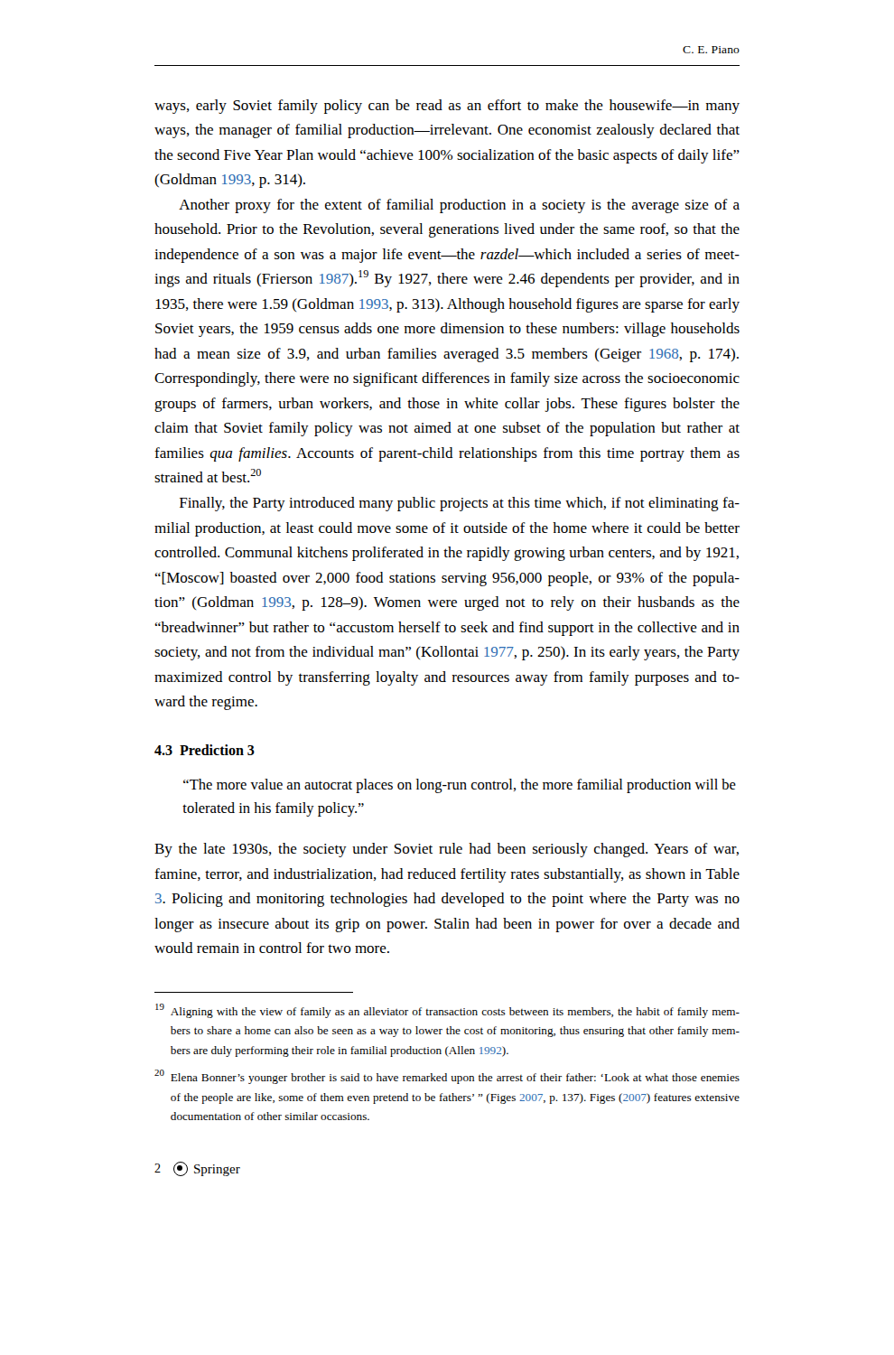C. E. Piano
ways, early Soviet family policy can be read as an effort to make the housewife—in many ways, the manager of familial production—irrelevant. One economist zealously declared that the second Five Year Plan would “achieve 100% socialization of the basic aspects of daily life” (Goldman 1993, p. 314).
Another proxy for the extent of familial production in a society is the average size of a household. Prior to the Revolution, several generations lived under the same roof, so that the independence of a son was a major life event—the razdel—which included a series of meetings and rituals (Frierson 1987).19 By 1927, there were 2.46 dependents per provider, and in 1935, there were 1.59 (Goldman 1993, p. 313). Although household figures are sparse for early Soviet years, the 1959 census adds one more dimension to these numbers: village households had a mean size of 3.9, and urban families averaged 3.5 members (Geiger 1968, p. 174). Correspondingly, there were no significant differences in family size across the socioeconomic groups of farmers, urban workers, and those in white collar jobs. These figures bolster the claim that Soviet family policy was not aimed at one subset of the population but rather at families qua families. Accounts of parent-child relationships from this time portray them as strained at best.20
Finally, the Party introduced many public projects at this time which, if not eliminating familial production, at least could move some of it outside of the home where it could be better controlled. Communal kitchens proliferated in the rapidly growing urban centers, and by 1921, “[Moscow] boasted over 2,000 food stations serving 956,000 people, or 93% of the population” (Goldman 1993, p. 128–9). Women were urged not to rely on their husbands as the “breadwinner” but rather to “accustom herself to seek and find support in the collective and in society, and not from the individual man” (Kollontai 1977, p. 250). In its early years, the Party maximized control by transferring loyalty and resources away from family purposes and toward the regime.
4.3 Prediction 3
“The more value an autocrat places on long-run control, the more familial production will be tolerated in his family policy.”
By the late 1930s, the society under Soviet rule had been seriously changed. Years of war, famine, terror, and industrialization, had reduced fertility rates substantially, as shown in Table 3. Policing and monitoring technologies had developed to the point where the Party was no longer as insecure about its grip on power. Stalin had been in power for over a decade and would remain in control for two more.
19 Aligning with the view of family as an alleviator of transaction costs between its members, the habit of family members to share a home can also be seen as a way to lower the cost of monitoring, thus ensuring that other family members are duly performing their role in familial production (Allen 1992).
20 Elena Bonner’s younger brother is said to have remarked upon the arrest of their father: ‘Look at what those enemies of the people are like, some of them even pretend to be fathers’ ” (Figes 2007, p. 137). Figes (2007) features extensive documentation of other similar occasions.
2 Springer